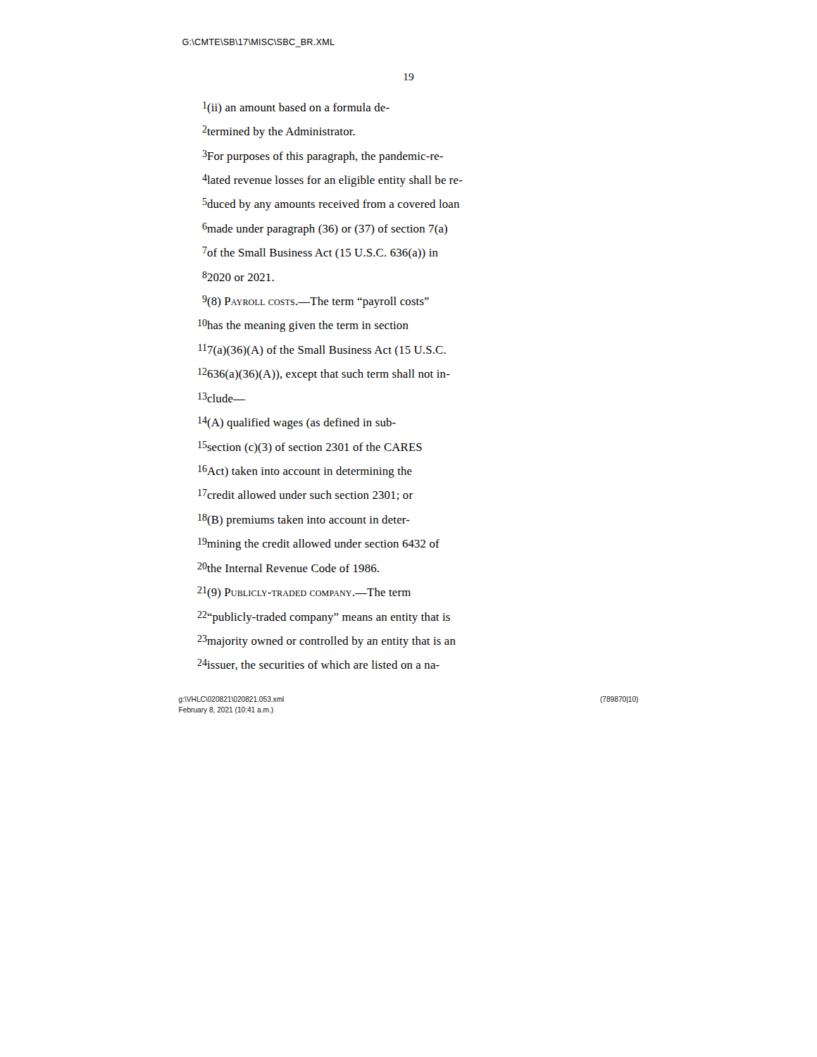G:\CMTE\SB\17\MISC\SBC_BR.XML
19
| 1 | (ii) an amount based on a formula de- |
| 2 | termined by the Administrator. |
| 3 | For purposes of this paragraph, the pandemic-re- |
| 4 | lated revenue losses for an eligible entity shall be re- |
| 5 | duced by any amounts received from a covered loan |
| 6 | made under paragraph (36) or (37) of section 7(a) |
| 7 | of the Small Business Act (15 U.S.C. 636(a)) in |
| 8 | 2020 or 2021. |
| 9 | (8) Payroll costs. —The term “payroll costs” |
| 10 | has the meaning given the term in section |
| 11 | 7(a)(36)(A) of the Small Business Act (15 U.S.C. |
| 12 | 636(a)(36)(A)), except that such term shall not in- |
| 13 | clude— |
| 14 | (A) qualified wages (as defined in sub- |
| 15 | section (c)(3) of section 2301 of the CARES |
| 16 | Act) taken into account in determining the |
| 17 | credit allowed under such section 2301; or |
| 18 | (B) premiums taken into account in deter- |
| 19 | mining the credit allowed under section 6432 of |
| 20 | the Internal Revenue Code of 1986. |
| 21 | (9) Publicly-traded company. —The term |
| 22 | “publicly-traded company” means an entity that is |
| 23 | majority owned or controlled by an entity that is an |
| 24 | issuer, the securities of which are listed on a na- |
(789870|10) g:\VHLC\020821\020821.053.xml
February 8, 2021 (10:41 a.m.)